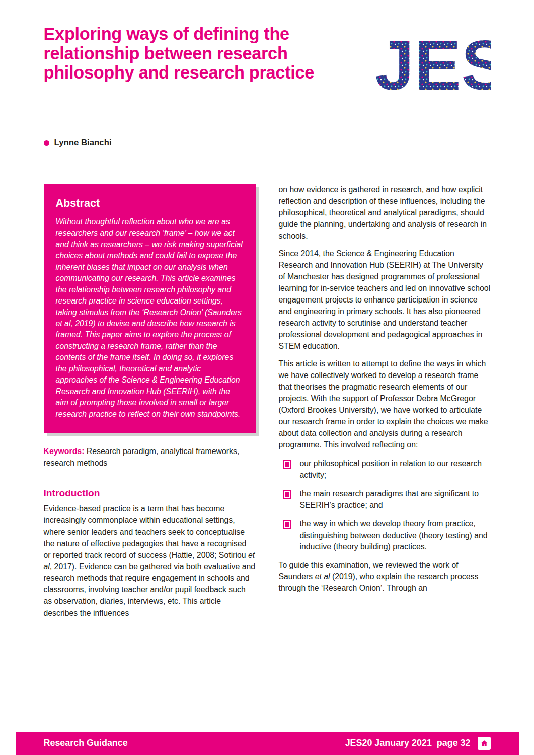Exploring ways of defining the relationship between research philosophy and research practice
JES JES
Lynne Bianchi
Abstract
Without thoughtful reflection about who we are as researchers and our research ‘frame’ – how we act and think as researchers – we risk making superficial choices about methods and could fail to expose the inherent biases that impact on our analysis when communicating our research. This article examines the relationship between research philosophy and research practice in science education settings, taking stimulus from the ‘Research Onion’ (Saunders et al, 2019) to devise and describe how research is framed. This paper aims to explore the process of constructing a research frame, rather than the contents of the frame itself. In doing so, it explores the philosophical, theoretical and analytic approaches of the Science & Engineering Education Research and Innovation Hub (SEERIH), with the aim of prompting those involved in small or larger research practice to reflect on their own standpoints.
Keywords: Research paradigm, analytical frameworks, research methods
Introduction
Evidence-based practice is a term that has become increasingly commonplace within educational settings, where senior leaders and teachers seek to conceptualise the nature of effective pedagogies that have a recognised or reported track record of success (Hattie, 2008; Sotiriou et al, 2017). Evidence can be gathered via both evaluative and research methods that require engagement in schools and classrooms, involving teacher and/or pupil feedback such as observation, diaries, interviews, etc. This article describes the influences
on how evidence is gathered in research, and how explicit reflection and description of these influences, including the philosophical, theoretical and analytical paradigms, should guide the planning, undertaking and analysis of research in schools.
Since 2014, the Science & Engineering Education Research and Innovation Hub (SEERIH) at The University of Manchester has designed programmes of professional learning for in-service teachers and led on innovative school engagement projects to enhance participation in science and engineering in primary schools. It has also pioneered research activity to scrutinise and understand teacher professional development and pedagogical approaches in STEM education.
This article is written to attempt to define the ways in which we have collectively worked to develop a research frame that theorises the pragmatic research elements of our projects. With the support of Professor Debra McGregor (Oxford Brookes University), we have worked to articulate our research frame in order to explain the choices we make about data collection and analysis during a research programme. This involved reflecting on:
our philosophical position in relation to our research activity;
the main research paradigms that are significant to SEERIH’s practice; and
the way in which we develop theory from practice, distinguishing between deductive (theory testing) and inductive (theory building) practices.
To guide this examination, we reviewed the work of Saunders et al (2019), who explain the research process through the ‘Research Onion’. Through an
Research Guidance
JES20 January 2021 page 32